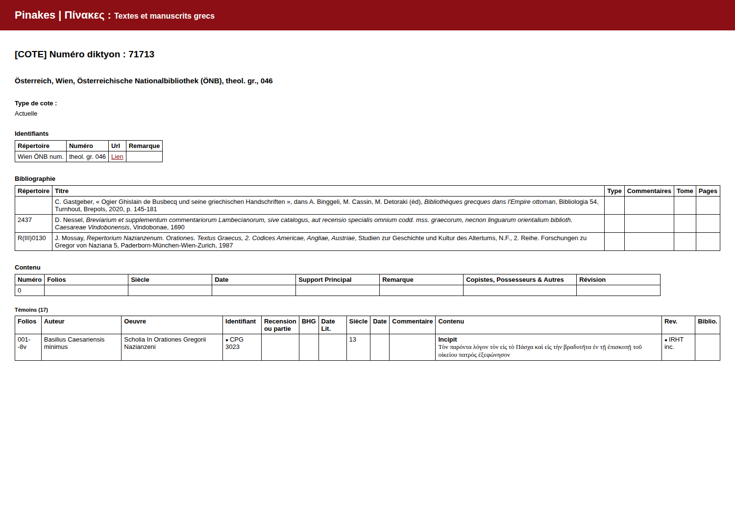Pinakes | Πίνακες : Textes et manuscrits grecs
[COTE] Numéro diktyon : 71713
Österreich, Wien, Österreichische Nationalbibliothek (ÖNB), theol. gr., 046
Type de cote :
Actuelle
Identifiants
| Répertoire | Numéro | Url | Remarque |
| --- | --- | --- | --- |
| Wien ÖNB num. | theol. gr. 046 | Lien | |
Bibliographie
| Répertoire | Titre | Type | Commentaires | Tome | Pages |
| --- | --- | --- | --- | --- | --- |
| | C. Gastgeber, « Ogier Ghislain de Busbecq und seine griechischen Handschriften », dans A. Binggeli, M. Cassin, M. Detoraki (éd), Bibliothèques grecques dans l'Empire ottoman , Bibliologia 54, Turnhout, Brepols, 2020, p. 145-181 | | | | |
| 2437 | D. Nessel, Breviarium et supplementum commentariorum Lambecianorum, sive catalogus, aut recensio specialis omnium codd. mss. graecorum, necnon linguarum orientalium biblioth. Caesareae Vindobonensis , Vindobonae, 1690 | | | | |
| R(III)0130 | J. Mossay, Repertorium Nazianzenum. Orationes. Textus Graecus, 2. Codices Americae, Angliae, Austriae , Studien zur Geschichte und Kultur des Altertums, N.F., 2. Reihe. Forschungen zu Gregor von Naziana 5, Paderborn-München-Wien-Zurich, 1987 | | | | |
Contenu
| Numéro | Folios | Siècle | Date | Support Principal | Remarque | Copistes, Possesseurs & Autres | Révision |
| --- | --- | --- | --- | --- | --- | --- | --- |
| 0 | | | | | | | |
Témoins (17)
| Folios | Auteur | Oeuvre | Identifiant | Recension ou partie | BHG | Date Lit. | Siècle | Date | Commentaire | Contenu | Rev. | Biblio. |
| --- | --- | --- | --- | --- | --- | --- | --- | --- | --- | --- | --- | --- |
| 001--8v | Basilius Caesariensis minimus | Scholia In Orationes Gregorii Nazianzeni | CPG 3023 | | | | 13 | | | Incipit Τὸν παρόντα λόγον τὸν εἰς τὸ Πάσχα καὶ εἰς τὴν βραδυτῆτα ἐν τῇ ἐπισκοπῇ τοῦ οἰκείου πατρὸς ἐξεφώνησον | IRHT inc. | |